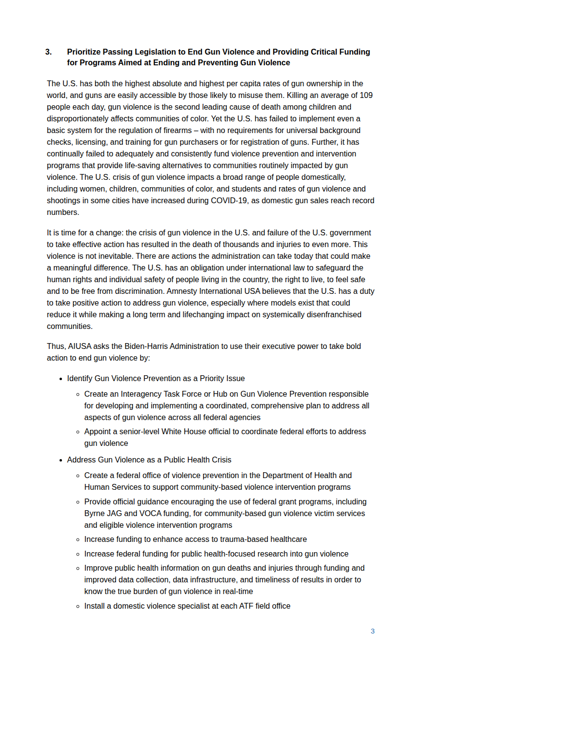3. Prioritize Passing Legislation to End Gun Violence and Providing Critical Funding for Programs Aimed at Ending and Preventing Gun Violence
The U.S. has both the highest absolute and highest per capita rates of gun ownership in the world, and guns are easily accessible by those likely to misuse them. Killing an average of 109 people each day, gun violence is the second leading cause of death among children and disproportionately affects communities of color. Yet the U.S. has failed to implement even a basic system for the regulation of firearms – with no requirements for universal background checks, licensing, and training for gun purchasers or for registration of guns. Further, it has continually failed to adequately and consistently fund violence prevention and intervention programs that provide life-saving alternatives to communities routinely impacted by gun violence. The U.S. crisis of gun violence impacts a broad range of people domestically, including women, children, communities of color, and students and rates of gun violence and shootings in some cities have increased during COVID-19, as domestic gun sales reach record numbers.
It is time for a change: the crisis of gun violence in the U.S. and failure of the U.S. government to take effective action has resulted in the death of thousands and injuries to even more. This violence is not inevitable. There are actions the administration can take today that could make a meaningful difference. The U.S. has an obligation under international law to safeguard the human rights and individual safety of people living in the country, the right to live, to feel safe and to be free from discrimination. Amnesty International USA believes that the U.S. has a duty to take positive action to address gun violence, especially where models exist that could reduce it while making a long term and lifechanging impact on systemically disenfranchised communities.
Thus, AIUSA asks the Biden-Harris Administration to use their executive power to take bold action to end gun violence by:
Identify Gun Violence Prevention as a Priority Issue
Create an Interagency Task Force or Hub on Gun Violence Prevention responsible for developing and implementing a coordinated, comprehensive plan to address all aspects of gun violence across all federal agencies
Appoint a senior-level White House official to coordinate federal efforts to address gun violence
Address Gun Violence as a Public Health Crisis
Create a federal office of violence prevention in the Department of Health and Human Services to support community-based violence intervention programs
Provide official guidance encouraging the use of federal grant programs, including Byrne JAG and VOCA funding, for community-based gun violence victim services and eligible violence intervention programs
Increase funding to enhance access to trauma-based healthcare
Increase federal funding for public health-focused research into gun violence
Improve public health information on gun deaths and injuries through funding and improved data collection, data infrastructure, and timeliness of results in order to know the true burden of gun violence in real-time
Install a domestic violence specialist at each ATF field office
3